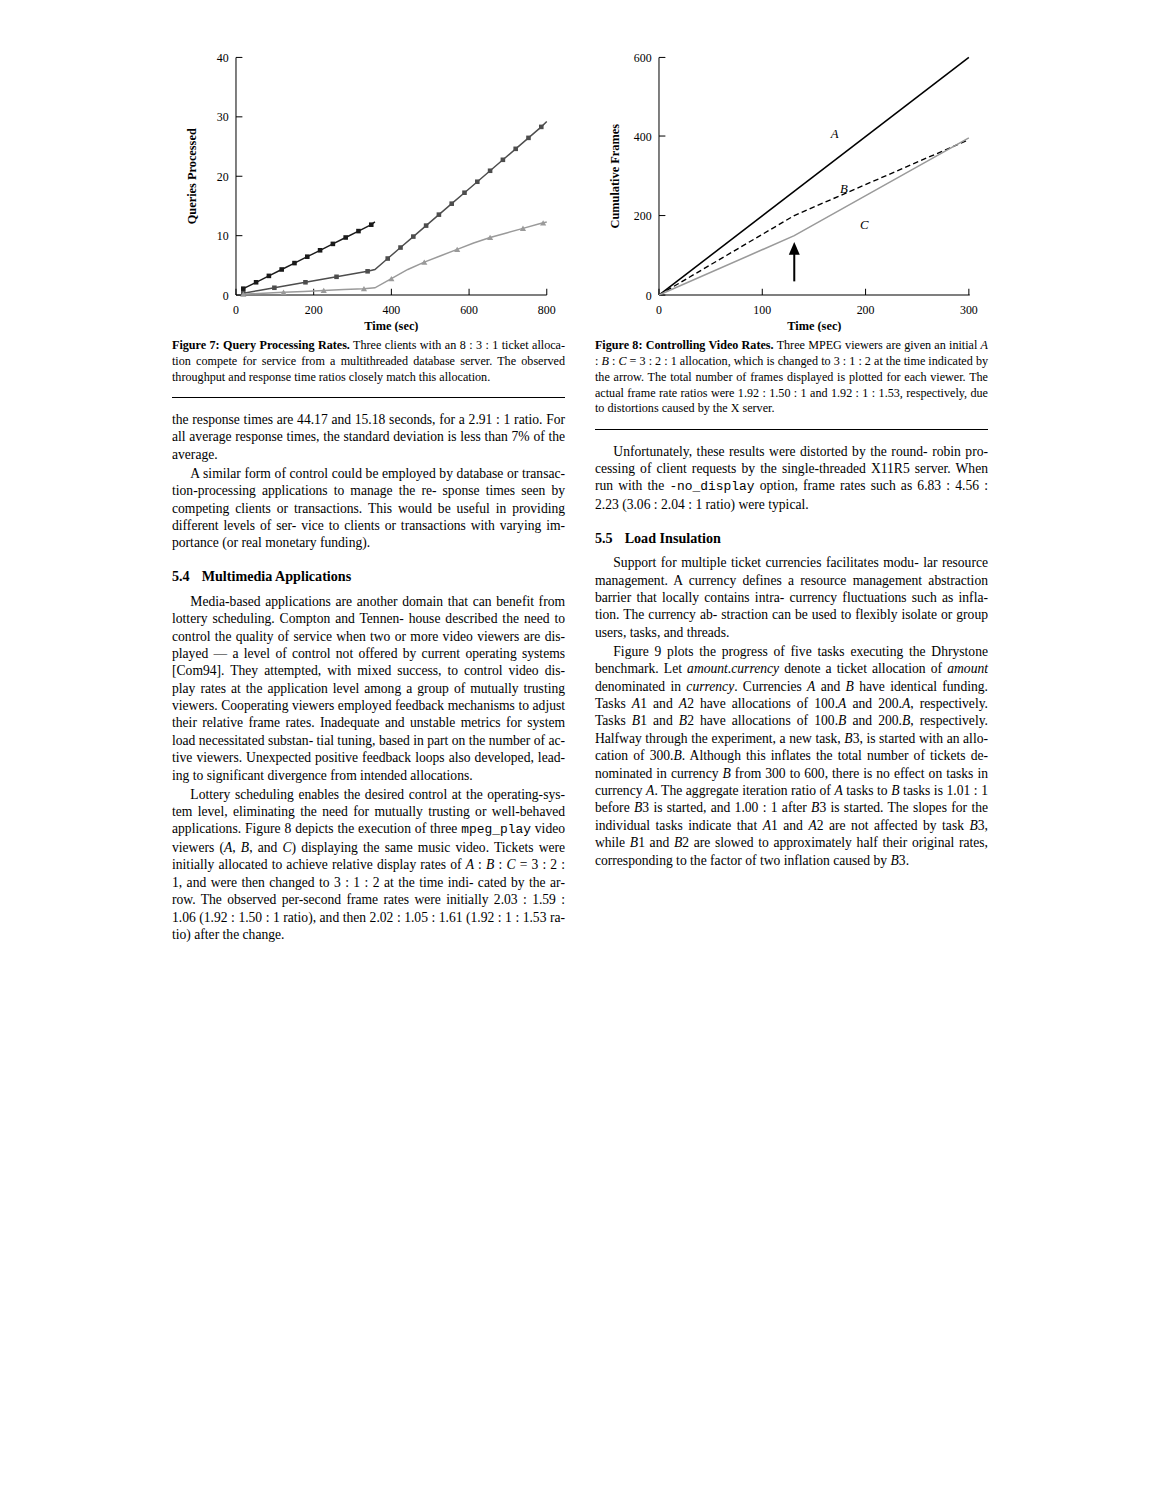0 10 20 30 40 0 200 400 600 800 Time (sec) Queries Processed
Figure 7: Query Processing Rates. Three clients with an 8 : 3 : 1 ticket allocation compete for service from a multithreaded database server. The observed throughput and response time ratios closely match this allocation.
the response times are 44.17 and 15.18 seconds, for a 2.91 : 1 ratio. For all average response times, the standard deviation is less than 7% of the average.
A similar form of control could be employed by database or transaction-processing applications to manage the re- sponse times seen by competing clients or transactions. This would be useful in providing different levels of ser- vice to clients or transactions with varying importance (or real monetary funding).
5.4 Multimedia Applications
Media-based applications are another domain that can benefit from lottery scheduling. Compton and Tennen- house described the need to control the quality of service when two or more video viewers are displayed — a level of control not offered by current operating systems [Com94]. They attempted, with mixed success, to control video dis- play rates at the application level among a group of mutually trusting viewers. Cooperating viewers employed feedback mechanisms to adjust their relative frame rates. Inadequate and unstable metrics for system load necessitated substan- tial tuning, based in part on the number of active viewers. Unexpected positive feedback loops also developed, lead- ing to significant divergence from intended allocations.
Lottery scheduling enables the desired control at the operating-system level, eliminating the need for mutually trusting or well-behaved applications. Figure 8 depicts the execution of three mpeg_play video viewers (A, B, and C) displaying the same music video. Tickets were initially allocated to achieve relative display rates of A : B : C = 3 : 2 : 1, and were then changed to 3 : 1 : 2 at the time indi- cated by the arrow. The observed per-second frame rates were initially 2.03 : 1.59 : 1.06 (1.92 : 1.50 : 1 ratio), and then 2.02 : 1.05 : 1.61 (1.92 : 1 : 1.53 ratio) after the change.
0 200 400 600 0 100 200 300 Time (sec) Cumulative Frames A B C
Figure 8: Controlling Video Rates. Three MPEG viewers are given an initial A : B : C = 3 : 2 : 1 allocation, which is changed to 3 : 1 : 2 at the time indicated by the arrow. The total number of frames displayed is plotted for each viewer. The actual frame rate ratios were 1.92 : 1.50 : 1 and 1.92 : 1 : 1.53, respectively, due to distortions caused by the X server.
Unfortunately, these results were distorted by the round- robin processing of client requests by the single-threaded X11R5 server. When run with the -no_display option, frame rates such as 6.83 : 4.56 : 2.23 (3.06 : 2.04 : 1 ratio) were typical.
5.5 Load Insulation
Support for multiple ticket currencies facilitates modu- lar resource management. A currency defines a resource management abstraction barrier that locally contains intra- currency fluctuations such as inflation. The currency ab- straction can be used to flexibly isolate or group users, tasks, and threads.
Figure 9 plots the progress of five tasks executing the Dhrystone benchmark. Let amount.currency denote a ticket allocation of amount denominated in currency. Currencies A and B have identical funding. Tasks A1 and A2 have allocations of 100.A and 200.A, respectively. Tasks B1 and B2 have allocations of 100.B and 200.B, respectively. Halfway through the experiment, a new task, B3, is started with an allocation of 300.B. Although this inflates the total number of tickets denominated in currency B from 300 to 600, there is no effect on tasks in currency A. The aggregate iteration ratio of A tasks to B tasks is 1.01 : 1 before B3 is started, and 1.00 : 1 after B3 is started. The slopes for the individual tasks indicate that A1 and A2 are not affected by task B3, while B1 and B2 are slowed to approximately half their original rates, corresponding to the factor of two inflation caused by B3.